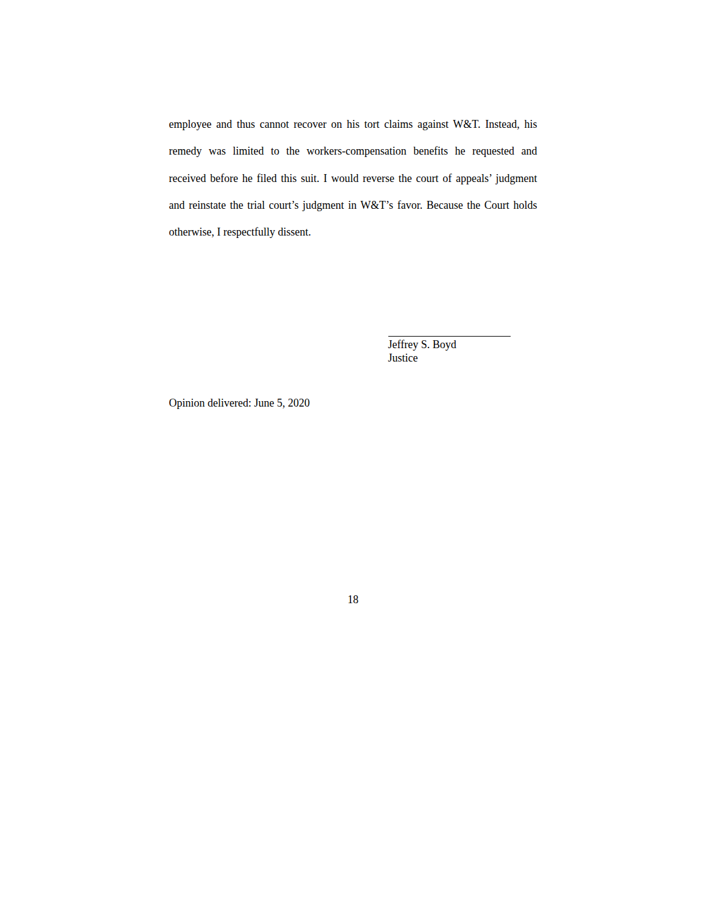employee and thus cannot recover on his tort claims against W&T. Instead, his remedy was limited to the workers-compensation benefits he requested and received before he filed this suit. I would reverse the court of appeals’ judgment and reinstate the trial court’s judgment in W&T’s favor. Because the Court holds otherwise, I respectfully dissent.
Jeffrey S. Boyd
Justice
Opinion delivered: June 5, 2020
18